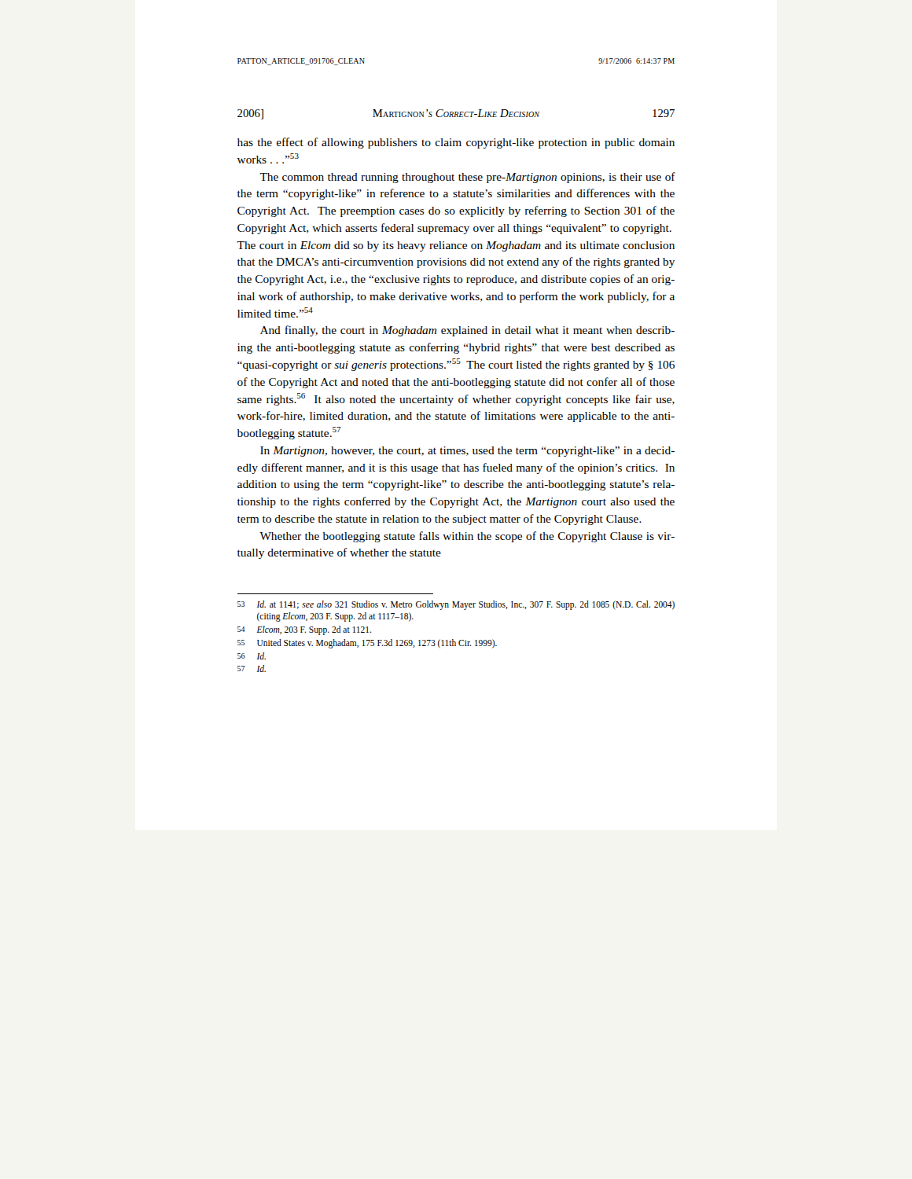Patton_Article_091706_Clean 9/17/2006 6:14:37 PM
2006] Martignon’s Correct-Like Decision 1297
has the effect of allowing publishers to claim copyright-like protection in public domain works . . .”53
The common thread running throughout these pre-Martignon opinions, is their use of the term “copyright-like” in reference to a statute’s similarities and differences with the Copyright Act. The preemption cases do so explicitly by referring to Section 301 of the Copyright Act, which asserts federal supremacy over all things “equivalent” to copyright. The court in Elcom did so by its heavy reliance on Moghadam and its ultimate conclusion that the DMCA’s anti-circumvention provisions did not extend any of the rights granted by the Copyright Act, i.e., the “exclusive rights to reproduce, and distribute copies of an original work of authorship, to make derivative works, and to perform the work publicly, for a limited time.”54
And finally, the court in Moghadam explained in detail what it meant when describing the anti-bootlegging statute as conferring “hybrid rights” that were best described as “quasi-copyright or sui generis protections.”55 The court listed the rights granted by § 106 of the Copyright Act and noted that the anti-bootlegging statute did not confer all of those same rights.56 It also noted the uncertainty of whether copyright concepts like fair use, work-for-hire, limited duration, and the statute of limitations were applicable to the anti-bootlegging statute.57
In Martignon, however, the court, at times, used the term “copyright-like” in a decidedly different manner, and it is this usage that has fueled many of the opinion’s critics. In addition to using the term “copyright-like” to describe the anti-bootlegging statute’s relationship to the rights conferred by the Copyright Act, the Martignon court also used the term to describe the statute in relation to the subject matter of the Copyright Clause.
Whether the bootlegging statute falls within the scope of the Copyright Clause is virtually determinative of whether the statute
53 Id. at 1141; see also 321 Studios v. Metro Goldwyn Mayer Studios, Inc., 307 F. Supp. 2d 1085 (N.D. Cal. 2004) (citing Elcom, 203 F. Supp. 2d at 1117–18).
54 Elcom, 203 F. Supp. 2d at 1121.
55 United States v. Moghadam, 175 F.3d 1269, 1273 (11th Cir. 1999).
56 Id.
57 Id.